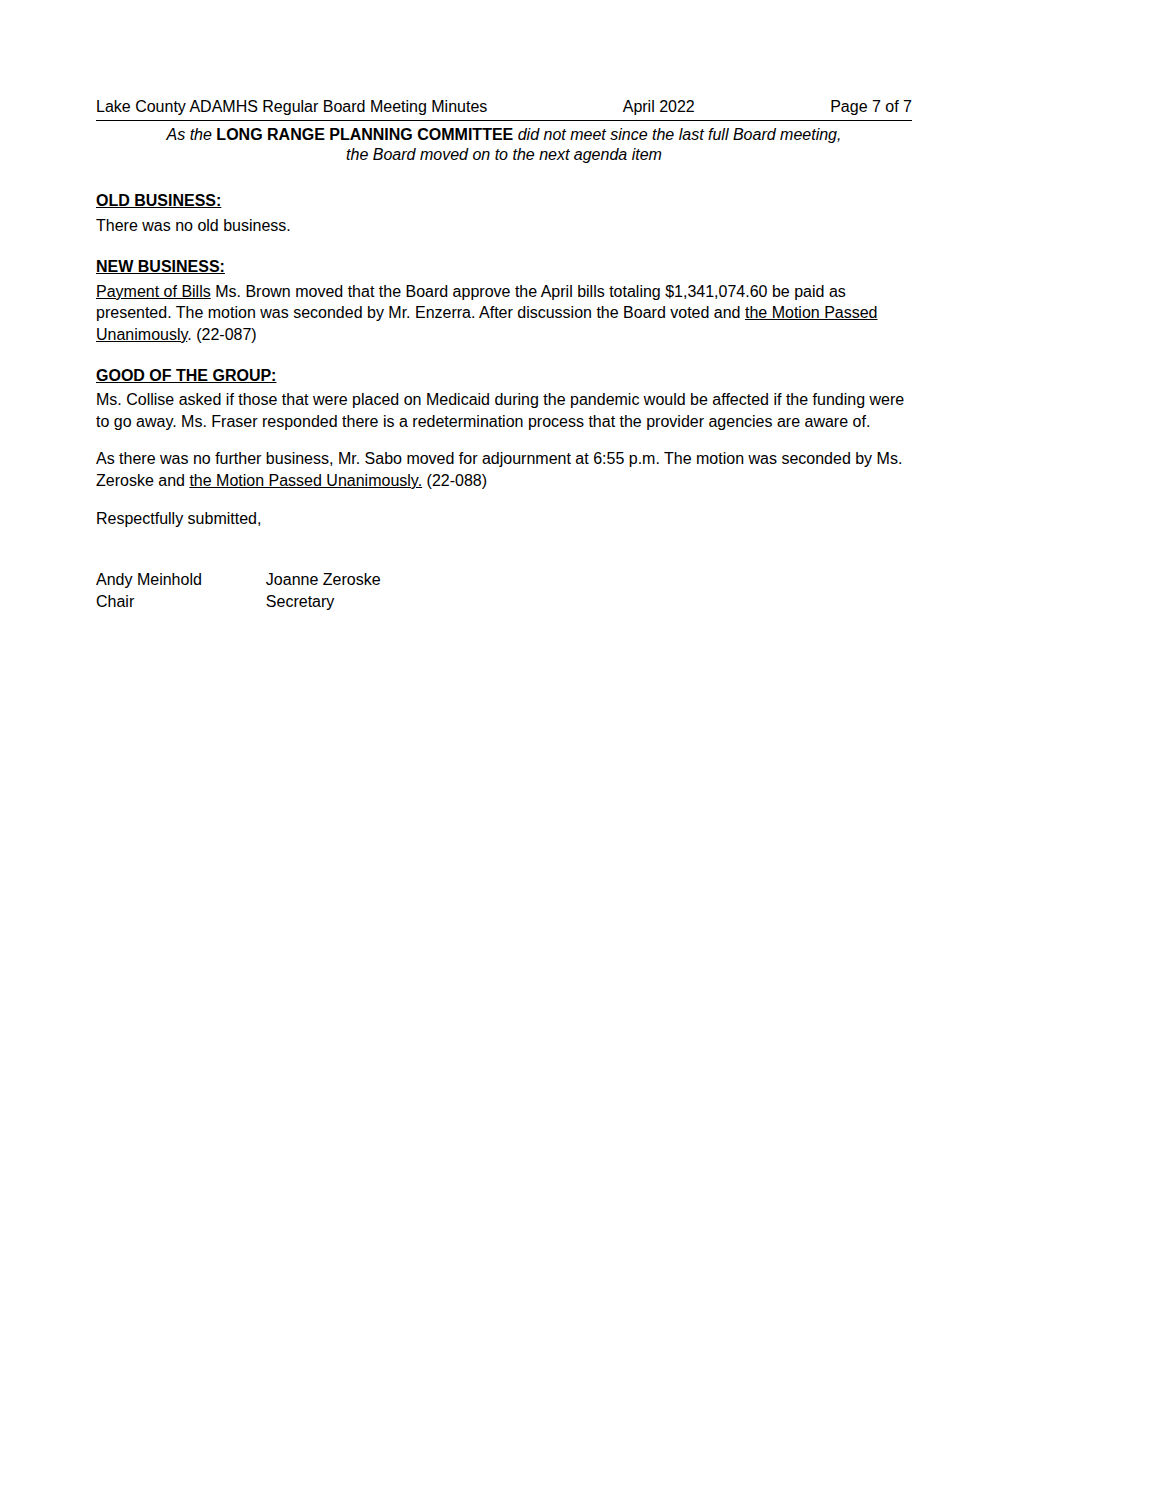Lake County ADAMHS Regular Board Meeting Minutes April 2022 Page 7 of 7
As the LONG RANGE PLANNING COMMITTEE did not meet since the last full Board meeting,
the Board moved on to the next agenda item
OLD BUSINESS:
There was no old business.
NEW BUSINESS:
Payment of Bills Ms. Brown moved that the Board approve the April bills totaling $1,341,074.60 be paid as presented. The motion was seconded by Mr. Enzerra. After discussion the Board voted and the Motion Passed Unanimously. (22-087)
GOOD OF THE GROUP:
Ms. Collise asked if those that were placed on Medicaid during the pandemic would be affected if the funding were to go away. Ms. Fraser responded there is a redetermination process that the provider agencies are aware of.
As there was no further business, Mr. Sabo moved for adjournment at 6:55 p.m. The motion was seconded by Ms. Zeroske and the Motion Passed Unanimously. (22-088)
Respectfully submitted,
| Andy Meinhold | Joanne Zeroske |
| Chair | Secretary |